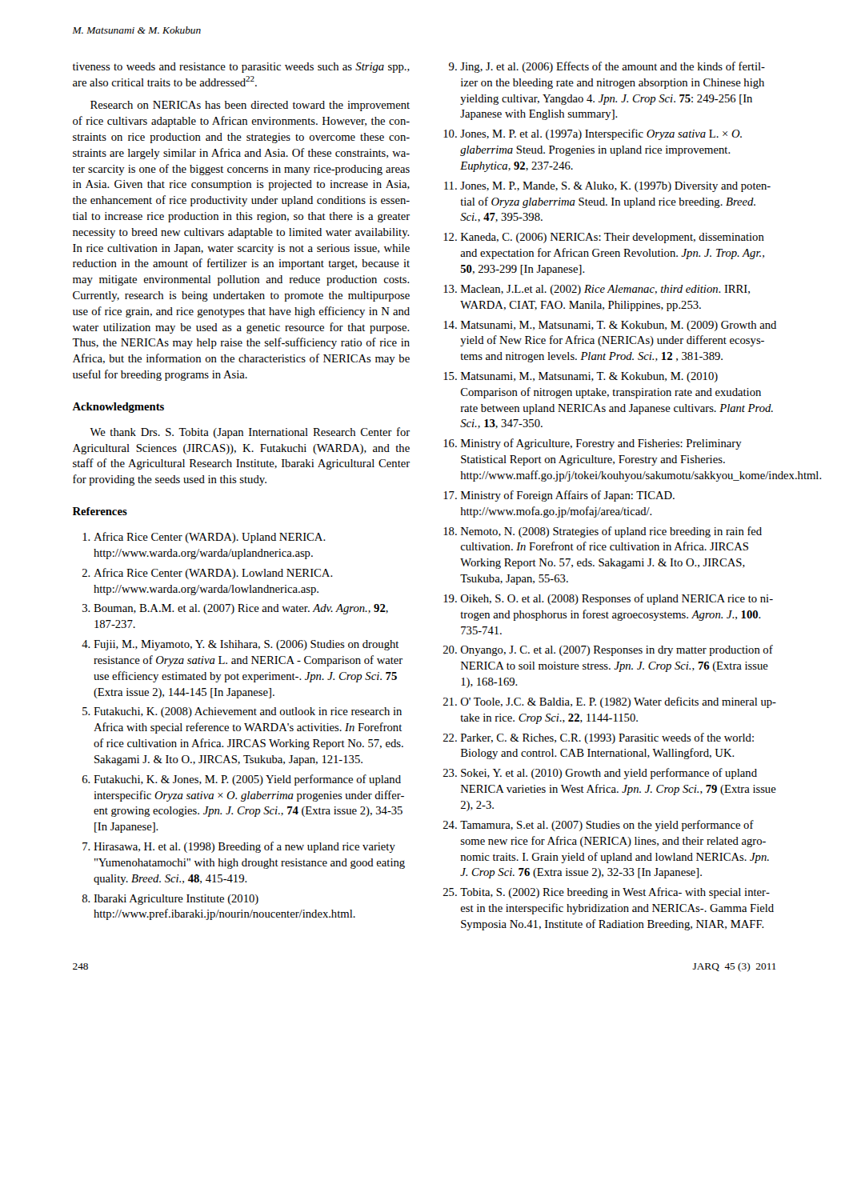M. Matsunami & M. Kokubun
tiveness to weeds and resistance to parasitic weeds such as Striga spp., are also critical traits to be addressed22.
Research on NERICAs has been directed toward the improvement of rice cultivars adaptable to African environments. However, the constraints on rice production and the strategies to overcome these constraints are largely similar in Africa and Asia. Of these constraints, water scarcity is one of the biggest concerns in many rice-producing areas in Asia. Given that rice consumption is projected to increase in Asia, the enhancement of rice productivity under upland conditions is essential to increase rice production in this region, so that there is a greater necessity to breed new cultivars adaptable to limited water availability. In rice cultivation in Japan, water scarcity is not a serious issue, while reduction in the amount of fertilizer is an important target, because it may mitigate environmental pollution and reduce production costs. Currently, research is being undertaken to promote the multipurpose use of rice grain, and rice genotypes that have high efficiency in N and water utilization may be used as a genetic resource for that purpose. Thus, the NERICAs may help raise the self-sufficiency ratio of rice in Africa, but the information on the characteristics of NERICAs may be useful for breeding programs in Asia.
Acknowledgments
We thank Drs. S. Tobita (Japan International Research Center for Agricultural Sciences (JIRCAS)), K. Futakuchi (WARDA), and the staff of the Agricultural Research Institute, Ibaraki Agricultural Center for providing the seeds used in this study.
References
Africa Rice Center (WARDA). Upland NERICA. http://www.warda.org/warda/uplandnerica.asp.
Africa Rice Center (WARDA). Lowland NERICA. http://www.warda.org/warda/lowlandnerica.asp.
Bouman, B.A.M. et al. (2007) Rice and water. Adv. Agron., 92, 187-237.
Fujii, M., Miyamoto, Y. & Ishihara, S. (2006) Studies on drought resistance of Oryza sativa L. and NERICA - Comparison of water use efficiency estimated by pot experiment-. Jpn. J. Crop Sci. 75 (Extra issue 2), 144-145 [In Japanese].
Futakuchi, K. (2008) Achievement and outlook in rice research in Africa with special reference to WARDA's activities. In Forefront of rice cultivation in Africa. JIRCAS Working Report No. 57, eds. Sakagami J. & Ito O., JIRCAS, Tsukuba, Japan, 121-135.
Futakuchi, K. & Jones, M. P. (2005) Yield performance of upland interspecific Oryza sativa × O. glaberrima progenies under different growing ecologies. Jpn. J. Crop Sci., 74 (Extra issue 2), 34-35 [In Japanese].
Hirasawa, H. et al. (1998) Breeding of a new upland rice variety "Yumenohatamochi" with high drought resistance and good eating quality. Breed. Sci., 48, 415-419.
Ibaraki Agriculture Institute (2010) http://www.pref.ibaraki.jp/nourin/noucenter/index.html.
Jing, J. et al. (2006) Effects of the amount and the kinds of fertilizer on the bleeding rate and nitrogen absorption in Chinese high yielding cultivar, Yangdao 4. Jpn. J. Crop Sci. 75: 249-256 [In Japanese with English summary].
Jones, M. P. et al. (1997a) Interspecific Oryza sativa L. × O. glaberrima Steud. Progenies in upland rice improvement. Euphytica, 92, 237-246.
Jones, M. P., Mande, S. & Aluko, K. (1997b) Diversity and potential of Oryza glaberrima Steud. In upland rice breeding. Breed. Sci., 47, 395-398.
Kaneda, C. (2006) NERICAs: Their development, dissemination and expectation for African Green Revolution. Jpn. J. Trop. Agr., 50, 293-299 [In Japanese].
Maclean, J.L.et al. (2002) Rice Alemanac, third edition. IRRI, WARDA, CIAT, FAO. Manila, Philippines, pp.253.
Matsunami, M., Matsunami, T. & Kokubun, M. (2009) Growth and yield of New Rice for Africa (NERICAs) under different ecosystems and nitrogen levels. Plant Prod. Sci., 12 , 381-389.
Matsunami, M., Matsunami, T. & Kokubun, M. (2010) Comparison of nitrogen uptake, transpiration rate and exudation rate between upland NERICAs and Japanese cultivars. Plant Prod. Sci., 13, 347-350.
Ministry of Agriculture, Forestry and Fisheries: Preliminary Statistical Report on Agriculture, Forestry and Fisheries. http://www.maff.go.jp/j/tokei/kouhyou/sakumotu/sakkyou_kome/index.html.
Ministry of Foreign Affairs of Japan: TICAD. http://www.mofa.go.jp/mofaj/area/ticad/.
Nemoto, N. (2008) Strategies of upland rice breeding in rain fed cultivation. In Forefront of rice cultivation in Africa. JIRCAS Working Report No. 57, eds. Sakagami J. & Ito O., JIRCAS, Tsukuba, Japan, 55-63.
Oikeh, S. O. et al. (2008) Responses of upland NERICA rice to nitrogen and phosphorus in forest agroecosystems. Agron. J., 100. 735-741.
Onyango, J. C. et al. (2007) Responses in dry matter production of NERICA to soil moisture stress. Jpn. J. Crop Sci., 76 (Extra issue 1), 168-169.
O' Toole, J.C. & Baldia, E. P. (1982) Water deficits and mineral uptake in rice. Crop Sci., 22, 1144-1150.
Parker, C. & Riches, C.R. (1993) Parasitic weeds of the world: Biology and control. CAB International, Wallingford, UK.
Sokei, Y. et al. (2010) Growth and yield performance of upland NERICA varieties in West Africa. Jpn. J. Crop Sci., 79 (Extra issue 2), 2-3.
Tamamura, S.et al. (2007) Studies on the yield performance of some new rice for Africa (NERICA) lines, and their related agronomic traits. I. Grain yield of upland and lowland NERICAs. Jpn. J. Crop Sci. 76 (Extra issue 2), 32-33 [In Japanese].
Tobita, S. (2002) Rice breeding in West Africa- with special interest in the interspecific hybridization and NERICAs-. Gamma Field Symposia No.41, Institute of Radiation Breeding, NIAR, MAFF.
248 JARQ 45 (3) 2011